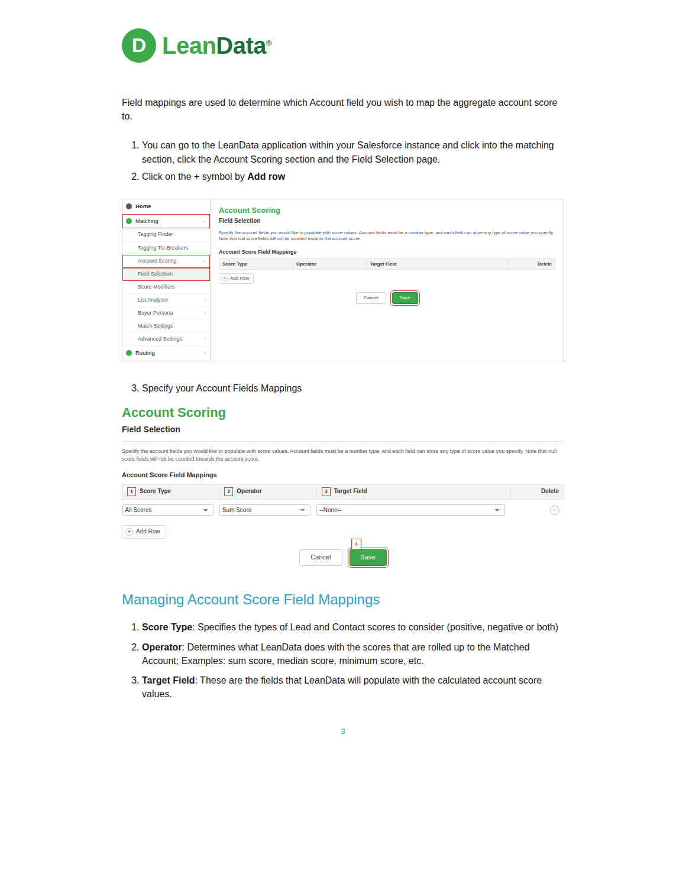Lean Data®
Field mappings are used to determine which Account field you wish to map the aggregate account score to.
You can go to the LeanData application within your Salesforce instance and click into the matching section, click the Account Scoring section and the Field Selection page.
Click on the + symbol by Add row
Home
Matching⌄
Tagging Finder
Tagging Tie-Breakers
Account Scoring⌄
Field Selection
Score Modifiers
List Analyzer›
Buyer Persona›
Match Settings
Advanced Settings›
Routing›
Account Scoring
Field Selection
Specify the account fields you would like to populate with score values. Account fields must be a number type, and each field can store any type of score value you specify. Note that null score fields will not be counted towards the account score.
Account Score Field Mappings
| Score Type | Operator | Target Field | Delete |
| --- | --- | --- | --- |
+ Add Row
Cancel Save
Specify your Account Fields Mappings
Account Scoring
Field Selection
Specify the account fields you would like to populate with score values. Account fields must be a number type, and each field can store any type of score value you specify. Note that null score fields will not be counted towards the account score.
Account Score Field Mappings
| 1 Score Type | 2 Operator | 3 Target Field | Delete |
| --- | --- | --- | --- |
| All Scores | Sum Score | --None-- | − |
+ Add Row
4 Cancel Save
Managing Account Score Field Mappings
Score Type: Specifies the types of Lead and Contact scores to consider (positive, negative or both)
Operator: Determines what LeanData does with the scores that are rolled up to the Matched Account; Examples: sum score, median score, minimum score, etc.
Target Field: These are the fields that LeanData will populate with the calculated account score values.
3